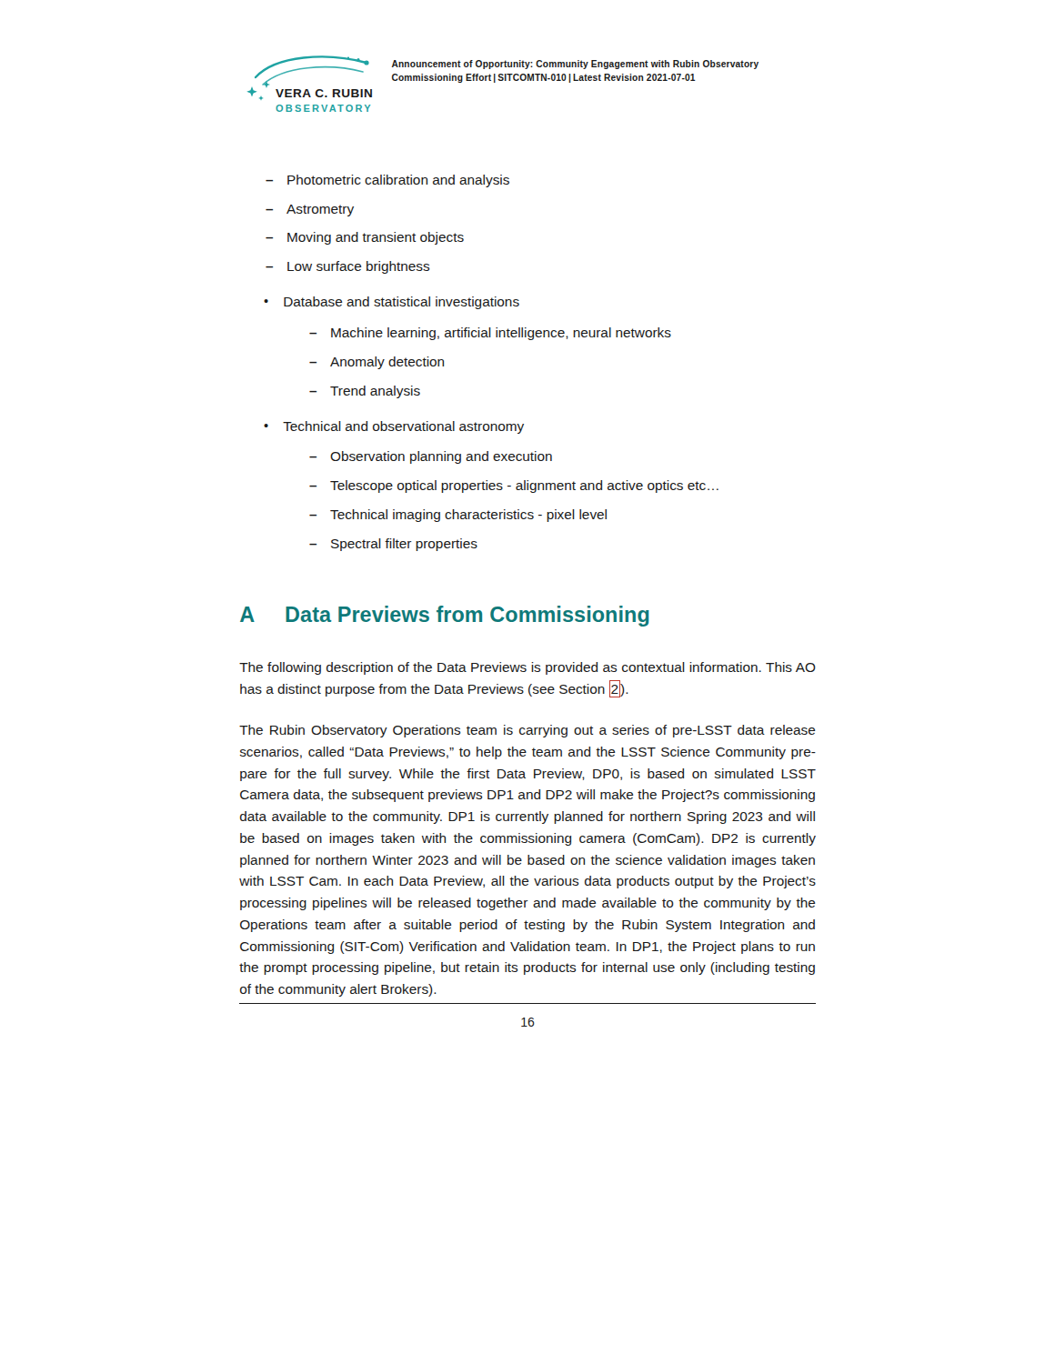Vera C. Rubin Observatory VERA C. RUBIN OBSERVATORY
Announcement of Opportunity: Community Engagement with Rubin Observatory Commissioning Effort|SITCOMTN-010|Latest Revision 2021-07-01
Photometric calibration and analysis
Astrometry
Moving and transient objects
Low surface brightness
Database and statistical investigations
Machine learning, artificial intelligence, neural networks
Anomaly detection
Trend analysis
Technical and observational astronomy
Observation planning and execution
Telescope optical properties - alignment and active optics etc…
Technical imaging characteristics - pixel level
Spectral filter properties
AData Previews from Commissioning
The following description of the Data Previews is provided as contextual information. This AO has a distinct purpose from the Data Previews (see Section 2).
The Rubin Observatory Operations team is carrying out a series of pre-LSST data release scenarios, called “Data Previews,” to help the team and the LSST Science Community prepare for the full survey. While the first Data Preview, DP0, is based on simulated LSST Camera data, the subsequent previews DP1 and DP2 will make the Project?s commissioning data available to the community. DP1 is currently planned for northern Spring 2023 and will be based on images taken with the commissioning camera (ComCam). DP2 is currently planned for northern Winter 2023 and will be based on the science validation images taken with LSST Cam. In each Data Preview, all the various data products output by the Project’s processing pipelines will be released together and made available to the community by the Operations team after a suitable period of testing by the Rubin System Integration and Commissioning (SIT-Com) Verification and Validation team. In DP1, the Project plans to run the prompt processing pipeline, but retain its products for internal use only (including testing of the community alert Brokers).
16